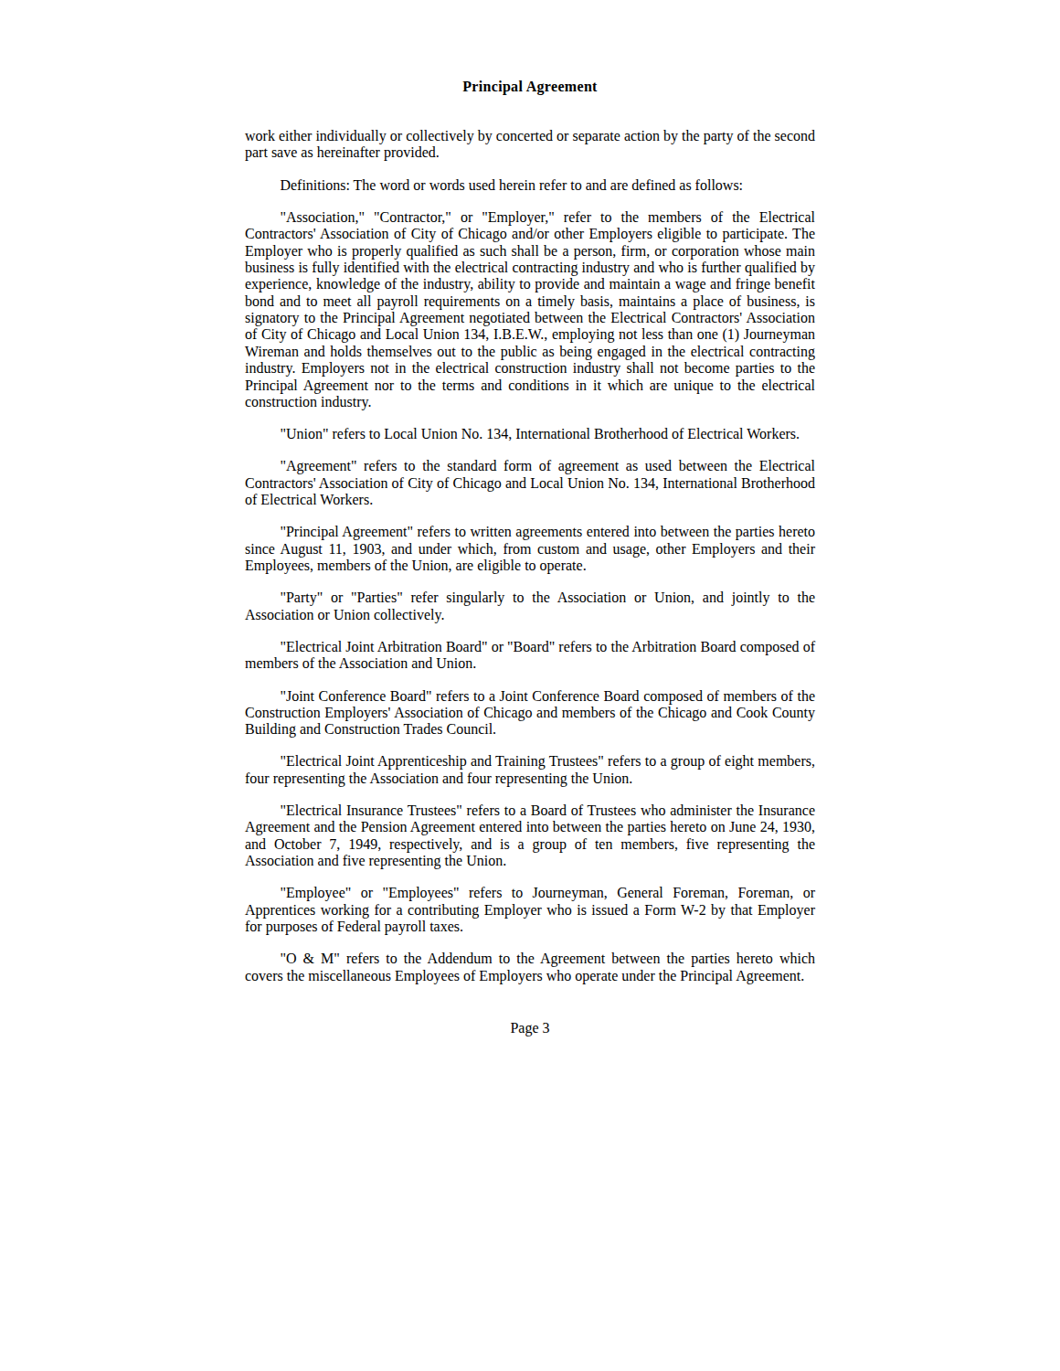Principal Agreement
work either individually or collectively by concerted or separate action by the party of the second part save as hereinafter provided.
Definitions: The word or words used herein refer to and are defined as follows:
"Association," "Contractor," or "Employer," refer to the members of the Electrical Contractors' Association of City of Chicago and/or other Employers eligible to participate. The Employer who is properly qualified as such shall be a person, firm, or corporation whose main business is fully identified with the electrical contracting industry and who is further qualified by experience, knowledge of the industry, ability to provide and maintain a wage and fringe benefit bond and to meet all payroll requirements on a timely basis, maintains a place of business, is signatory to the Principal Agreement negotiated between the Electrical Contractors' Association of City of Chicago and Local Union 134, I.B.E.W., employing not less than one (1) Journeyman Wireman and holds themselves out to the public as being engaged in the electrical contracting industry. Employers not in the electrical construction industry shall not become parties to the Principal Agreement nor to the terms and conditions in it which are unique to the electrical construction industry.
"Union" refers to Local Union No. 134, International Brotherhood of Electrical Workers.
"Agreement" refers to the standard form of agreement as used between the Electrical Contractors' Association of City of Chicago and Local Union No. 134, International Brotherhood of Electrical Workers.
"Principal Agreement" refers to written agreements entered into between the parties hereto since August 11, 1903, and under which, from custom and usage, other Employers and their Employees, members of the Union, are eligible to operate.
"Party" or "Parties" refer singularly to the Association or Union, and jointly to the Association or Union collectively.
"Electrical Joint Arbitration Board" or "Board" refers to the Arbitration Board composed of members of the Association and Union.
"Joint Conference Board" refers to a Joint Conference Board composed of members of the Construction Employers' Association of Chicago and members of the Chicago and Cook County Building and Construction Trades Council.
"Electrical Joint Apprenticeship and Training Trustees" refers to a group of eight members, four representing the Association and four representing the Union.
"Electrical Insurance Trustees" refers to a Board of Trustees who administer the Insurance Agreement and the Pension Agreement entered into between the parties hereto on June 24, 1930, and October 7, 1949, respectively, and is a group of ten members, five representing the Association and five representing the Union.
"Employee" or "Employees" refers to Journeyman, General Foreman, Foreman, or Apprentices working for a contributing Employer who is issued a Form W-2 by that Employer for purposes of Federal payroll taxes.
"O & M" refers to the Addendum to the Agreement between the parties hereto which covers the miscellaneous Employees of Employers who operate under the Principal Agreement.
Page 3